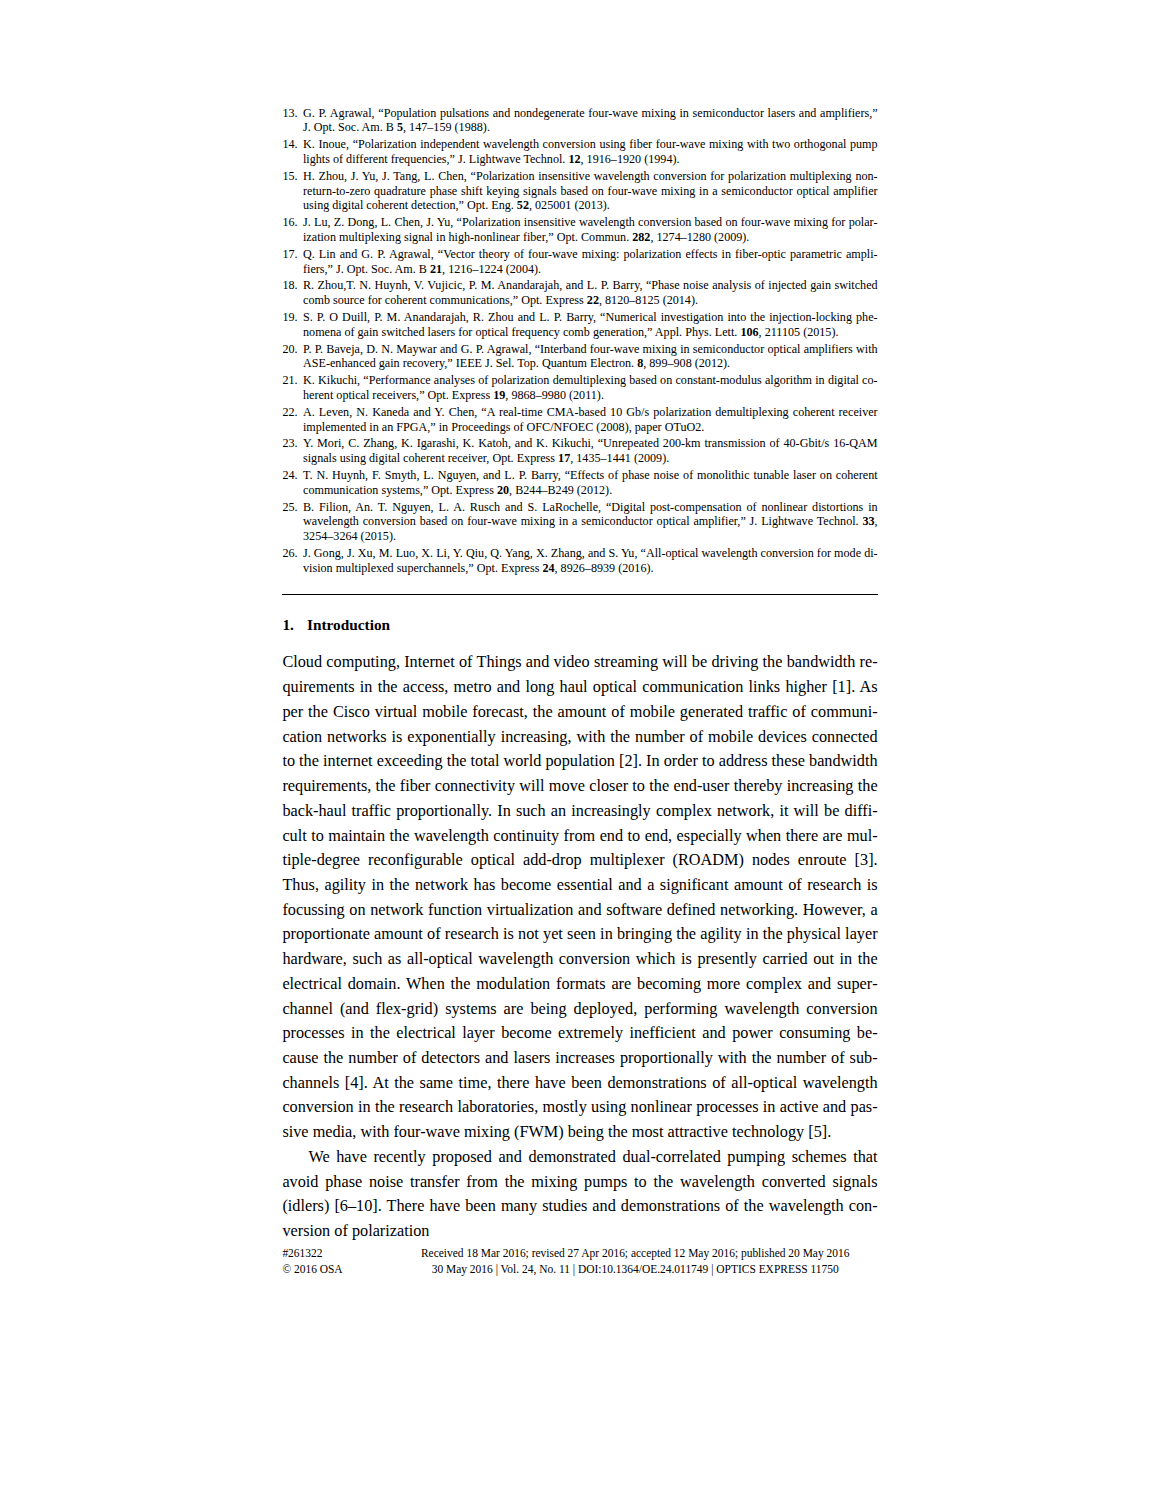13. G. P. Agrawal, “Population pulsations and nondegenerate four-wave mixing in semiconductor lasers and amplifiers,” J. Opt. Soc. Am. B 5, 147–159 (1988).
14. K. Inoue, “Polarization independent wavelength conversion using fiber four-wave mixing with two orthogonal pump lights of different frequencies,” J. Lightwave Technol. 12, 1916–1920 (1994).
15. H. Zhou, J. Yu, J. Tang, L. Chen, “Polarization insensitive wavelength conversion for polarization multiplexing non-return-to-zero quadrature phase shift keying signals based on four-wave mixing in a semiconductor optical amplifier using digital coherent detection,” Opt. Eng. 52, 025001 (2013).
16. J. Lu, Z. Dong, L. Chen, J. Yu, “Polarization insensitive wavelength conversion based on four-wave mixing for polarization multiplexing signal in high-nonlinear fiber,” Opt. Commun. 282, 1274–1280 (2009).
17. Q. Lin and G. P. Agrawal, “Vector theory of four-wave mixing: polarization effects in fiber-optic parametric amplifiers,” J. Opt. Soc. Am. B 21, 1216–1224 (2004).
18. R. Zhou,T. N. Huynh, V. Vujicic, P. M. Anandarajah, and L. P. Barry, “Phase noise analysis of injected gain switched comb source for coherent communications,” Opt. Express 22, 8120–8125 (2014).
19. S. P. O Duill, P. M. Anandarajah, R. Zhou and L. P. Barry, “Numerical investigation into the injection-locking phenomena of gain switched lasers for optical frequency comb generation,” Appl. Phys. Lett. 106, 211105 (2015).
20. P. P. Baveja, D. N. Maywar and G. P. Agrawal, “Interband four-wave mixing in semiconductor optical amplifiers with ASE-enhanced gain recovery,” IEEE J. Sel. Top. Quantum Electron. 8, 899–908 (2012).
21. K. Kikuchi, “Performance analyses of polarization demultiplexing based on constant-modulus algorithm in digital coherent optical receivers,” Opt. Express 19, 9868–9980 (2011).
22. A. Leven, N. Kaneda and Y. Chen, “A real-time CMA-based 10 Gb/s polarization demultiplexing coherent receiver implemented in an FPGA,” in Proceedings of OFC/NFOEC (2008), paper OTuO2.
23. Y. Mori, C. Zhang, K. Igarashi, K. Katoh, and K. Kikuchi, “Unrepeated 200-km transmission of 40-Gbit/s 16-QAM signals using digital coherent receiver, Opt. Express 17, 1435–1441 (2009).
24. T. N. Huynh, F. Smyth, L. Nguyen, and L. P. Barry, “Effects of phase noise of monolithic tunable laser on coherent communication systems,” Opt. Express 20, B244–B249 (2012).
25. B. Filion, An. T. Nguyen, L. A. Rusch and S. LaRochelle, “Digital post-compensation of nonlinear distortions in wavelength conversion based on four-wave mixing in a semiconductor optical amplifier,” J. Lightwave Technol. 33, 3254–3264 (2015).
26. J. Gong, J. Xu, M. Luo, X. Li, Y. Qiu, Q. Yang, X. Zhang, and S. Yu, “All-optical wavelength conversion for mode division multiplexed superchannels,” Opt. Express 24, 8926–8939 (2016).
1. Introduction
Cloud computing, Internet of Things and video streaming will be driving the bandwidth requirements in the access, metro and long haul optical communication links higher [1]. As per the Cisco virtual mobile forecast, the amount of mobile generated traffic of communication networks is exponentially increasing, with the number of mobile devices connected to the internet exceeding the total world population [2]. In order to address these bandwidth requirements, the fiber connectivity will move closer to the end-user thereby increasing the back-haul traffic proportionally. In such an increasingly complex network, it will be difficult to maintain the wavelength continuity from end to end, especially when there are multiple-degree reconfigurable optical add-drop multiplexer (ROADM) nodes enroute [3]. Thus, agility in the network has become essential and a significant amount of research is focussing on network function virtualization and software defined networking. However, a proportionate amount of research is not yet seen in bringing the agility in the physical layer hardware, such as all-optical wavelength conversion which is presently carried out in the electrical domain. When the modulation formats are becoming more complex and superchannel (and flex-grid) systems are being deployed, performing wavelength conversion processes in the electrical layer become extremely inefficient and power consuming because the number of detectors and lasers increases proportionally with the number of subchannels [4]. At the same time, there have been demonstrations of all-optical wavelength conversion in the research laboratories, mostly using nonlinear processes in active and passive media, with four-wave mixing (FWM) being the most attractive technology [5].
We have recently proposed and demonstrated dual-correlated pumping schemes that avoid phase noise transfer from the mixing pumps to the wavelength converted signals (idlers) [6–10]. There have been many studies and demonstrations of the wavelength conversion of polarization
#261322
Received 18 Mar 2016; revised 27 Apr 2016; accepted 12 May 2016; published 20 May 2016
© 2016 OSA
30 May 2016 | Vol. 24, No. 11 | DOI:10.1364/OE.24.011749 | OPTICS EXPRESS 11750